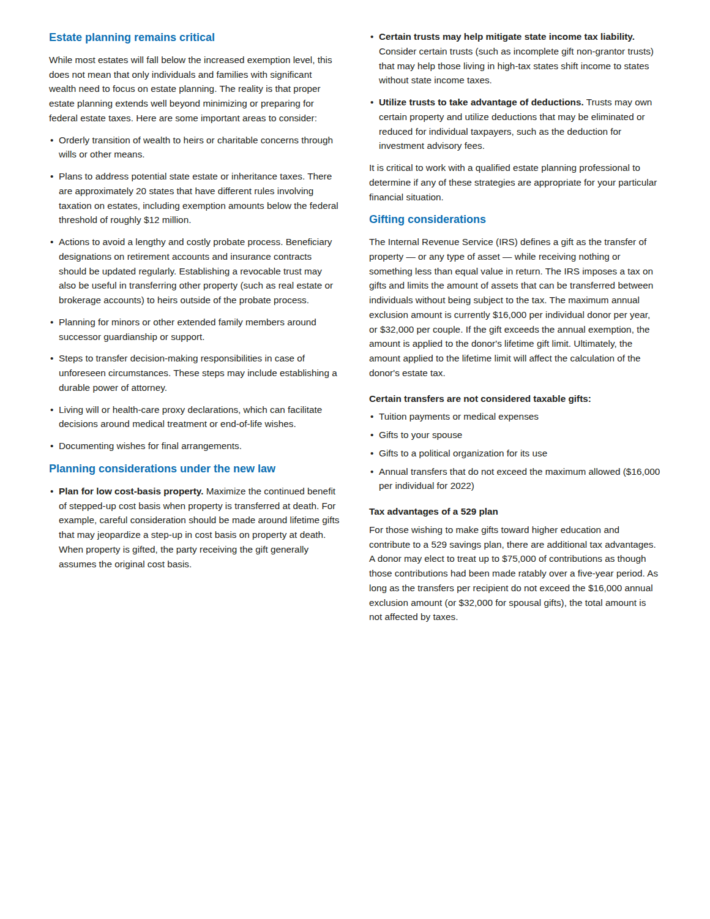Estate planning remains critical
While most estates will fall below the increased exemption level, this does not mean that only individuals and families with significant wealth need to focus on estate planning. The reality is that proper estate planning extends well beyond minimizing or preparing for federal estate taxes. Here are some important areas to consider:
Orderly transition of wealth to heirs or charitable concerns through wills or other means.
Plans to address potential state estate or inheritance taxes. There are approximately 20 states that have different rules involving taxation on estates, including exemption amounts below the federal threshold of roughly $12 million.
Actions to avoid a lengthy and costly probate process. Beneficiary designations on retirement accounts and insurance contracts should be updated regularly. Establishing a revocable trust may also be useful in trans­ferring other property (such as real estate or brokerage accounts) to heirs outside of the probate process.
Planning for minors or other extended family members around successor guardianship or support.
Steps to transfer decision-making responsibilities in case of unforeseen circumstances. These steps may include establishing a durable power of attorney.
Living will or health-care proxy declarations, which can facilitate decisions around medical treatment or end-of-life wishes.
Documenting wishes for final arrangements.
Planning considerations under the new law
Plan for low cost-basis property. Maximize the continued benefit of stepped-up cost basis when property is transferred at death. For example, careful consideration should be made around lifetime gifts that may jeopardize a step-up in cost basis on property at death. When property is gifted, the party receiving the gift generally assumes the original cost basis.
Certain trusts may help mitigate state income tax liability. Consider certain trusts (such as incomplete gift non-grantor trusts) that may help those living in high-tax states shift income to states without state income taxes.
Utilize trusts to take advantage of deductions. Trusts may own certain property and utilize deductions that may be eliminated or reduced for individual taxpayers, such as the deduction for investment advisory fees.
It is critical to work with a qualified estate planning professional to determine if any of these strategies are appropriate for your particular financial situation.
Gifting considerations
The Internal Revenue Service (IRS) defines a gift as the transfer of property — or any type of asset — while receiving nothing or something less than equal value in return. The IRS imposes a tax on gifts and limits the amount of assets that can be transferred between individuals without being subject to the tax. The maximum annual exclusion amount is currently $16,000 per individual donor per year, or $32,000 per couple. If the gift exceeds the annual exemption, the amount is applied to the donor's lifetime gift limit. Ultimately, the amount applied to the lifetime limit will affect the calculation of the donor's estate tax.
Certain transfers are not considered taxable gifts:
Tuition payments or medical expenses
Gifts to your spouse
Gifts to a political organization for its use
Annual transfers that do not exceed the maximum allowed ($16,000 per individual for 2022)
Tax advantages of a 529 plan
For those wishing to make gifts toward higher education and contribute to a 529 savings plan, there are additional tax advantages. A donor may elect to treat up to $75,000 of contributions as though those contributions had been made ratably over a five-year period. As long as the transfers per recipient do not exceed the $16,000 annual exclusion amount (or $32,000 for spousal gifts), the total amount is not affected by taxes.